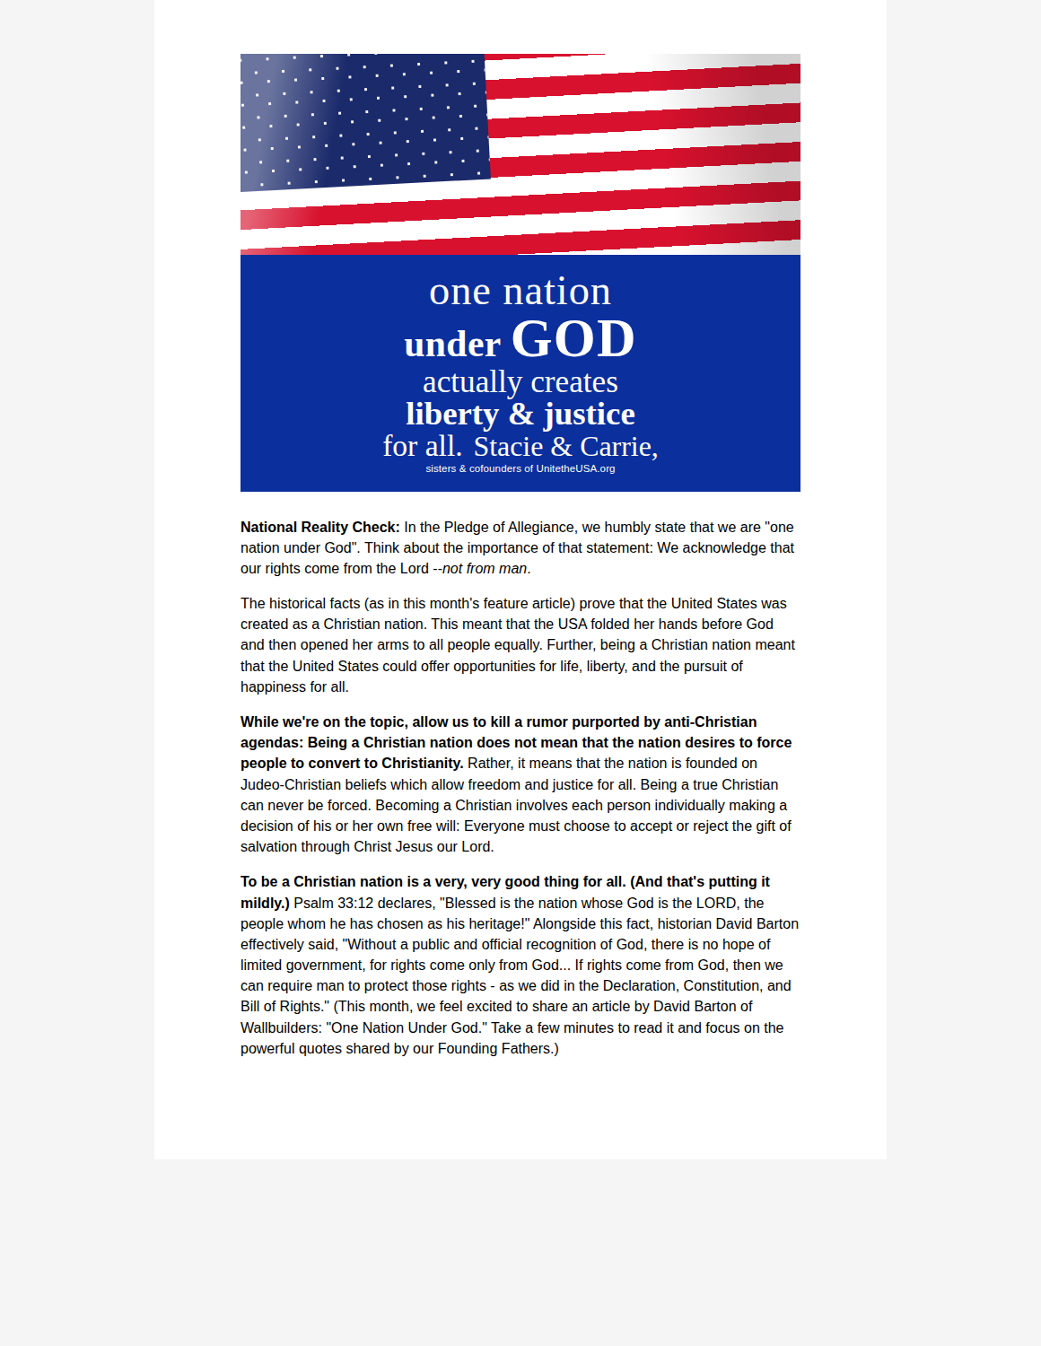one nation under GOD actually creates liberty & justice for all. Stacie & Carrie, sisters & cofounders of UnitetheUSA.org
National Reality Check: In the Pledge of Allegiance, we humbly state that we are "one nation under God". Think about the importance of that statement: We acknowledge that our rights come from the Lord --not from man.
The historical facts (as in this month's feature article) prove that the United States was created as a Christian nation. This meant that the USA folded her hands before God and then opened her arms to all people equally. Further, being a Christian nation meant that the United States could offer opportunities for life, liberty, and the pursuit of happiness for all.
While we're on the topic, allow us to kill a rumor purported by anti-Christian agendas: Being a Christian nation does not mean that the nation desires to force people to convert to Christianity. Rather, it means that the nation is founded on Judeo-Christian beliefs which allow freedom and justice for all. Being a true Christian can never be forced. Becoming a Christian involves each person individually making a decision of his or her own free will: Everyone must choose to accept or reject the gift of salvation through Christ Jesus our Lord.
To be a Christian nation is a very, very good thing for all. (And that's putting it mildly.) Psalm 33:12 declares, "Blessed is the nation whose God is the LORD, the people whom he has chosen as his heritage!" Alongside this fact, historian David Barton effectively said, "Without a public and official recognition of God, there is no hope of limited government, for rights come only from God... If rights come from God, then we can require man to protect those rights - as we did in the Declaration, Constitution, and Bill of Rights." (This month, we feel excited to share an article by David Barton of Wallbuilders: "One Nation Under God." Take a few minutes to read it and focus on the powerful quotes shared by our Founding Fathers.)